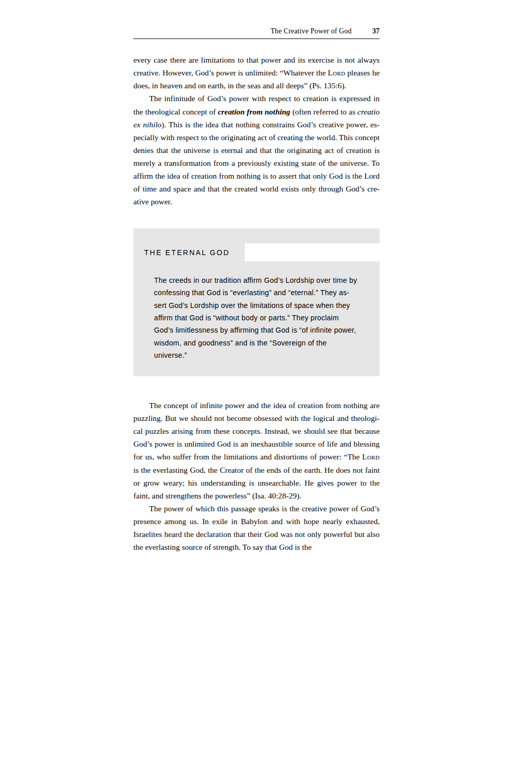The Creative Power of God 37
every case there are limitations to that power and its exercise is not always creative. However, God’s power is unlimited: “Whatever the Lord pleases he does, in heaven and on earth, in the seas and all deeps” (Ps. 135:6).
The infinitude of God’s power with respect to creation is expressed in the theological concept of creation from nothing (often referred to as creatio ex nihilo). This is the idea that nothing constrains God’s creative power, especially with respect to the originating act of creating the world. This concept denies that the universe is eternal and that the originating act of creation is merely a transformation from a previously existing state of the universe. To affirm the idea of creation from nothing is to assert that only God is the Lord of time and space and that the created world exists only through God’s creative power.
THE ETERNAL GOD
The creeds in our tradition affirm God’s Lordship over time by confessing that God is “everlasting” and “eternal.” They assert God’s Lordship over the limitations of space when they affirm that God is “without body or parts.” They proclaim God’s limitlessness by affirming that God is “of infinite power, wisdom, and goodness” and is the “Sovereign of the universe.”
The concept of infinite power and the idea of creation from nothing are puzzling. But we should not become obsessed with the logical and theological puzzles arising from these concepts. Instead, we should see that because God’s power is unlimited God is an inexhaustible source of life and blessing for us, who suffer from the limitations and distortions of power: “The Lord is the everlasting God, the Creator of the ends of the earth. He does not faint or grow weary; his understanding is unsearchable. He gives power to the faint, and strengthens the powerless” (Isa. 40:28-29).
The power of which this passage speaks is the creative power of God’s presence among us. In exile in Babylon and with hope nearly exhausted, Israelites heard the declaration that their God was not only powerful but also the everlasting source of strength. To say that God is the